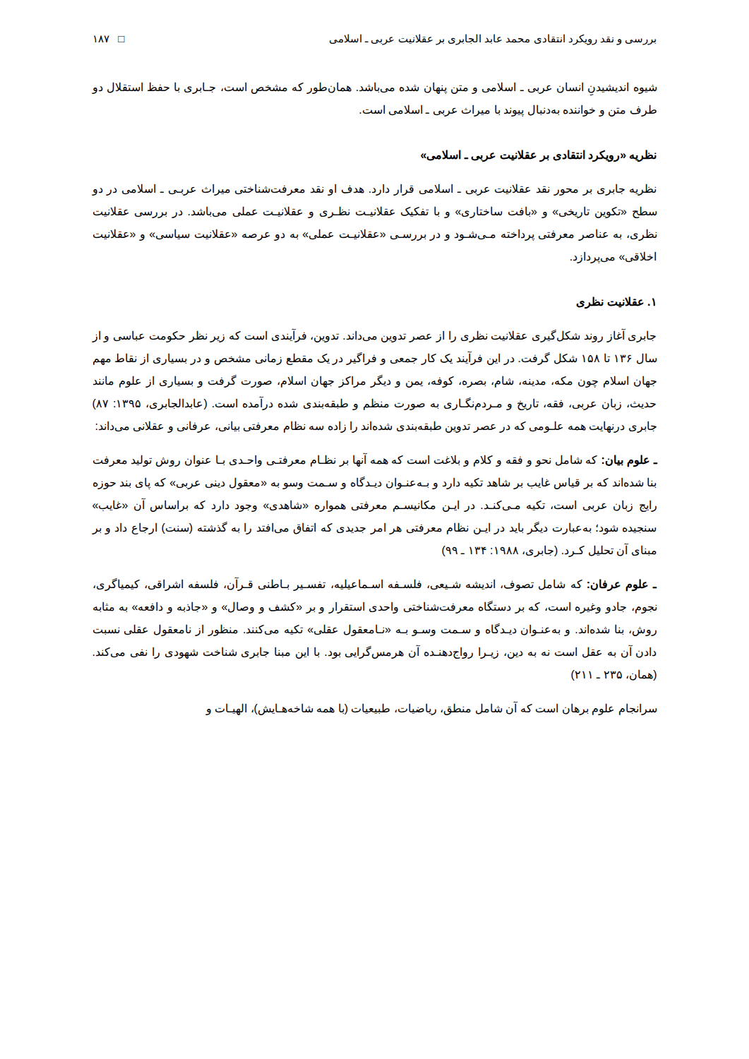بررسی و نقد رویکرد انتقادی محمد عابد الجابری بر عقلانیت عربی ـ اسلامی □ ۱۸۷
شیوه اندیشیدنِ انسان عربی ـ اسلامی و متن پنهان شده می‌باشد. همان‌طور که مشخص است، جـابری با حفظ استقلال دو طرف متن و خواننده به‌دنبال پیوند با میراث عربی ـ اسلامی است.
نظریه «رویکرد انتقادی بر عقلانیت عربی ـ اسلامی»
نظریه جابری بر محور نقد عقلانیت عربی ـ اسلامی قرار دارد. هدف او نقد معرفت‌شناختی میراث عربـی ـ اسلامی در دو سطح «تکوین تاریخی» و «بافت ساختاری» و با تفکیک عقلانیـت نظـری و عقلانیـت عملی می‌باشد. در بررسی عقلانیت نظری، به عناصر معرفتی پرداخته مـی‌شـود و در بررسـی «عقلانیـت عملی» به دو عرصه «عقلانیت سیاسی» و «عقلانیت اخلاقی» می‌پردازد.
۱. عقلانیت نظری
جابری آغاز روند شکل‌گیری عقلانیت نظری را از عصر تدوین می‌داند. تدوین، فرآیندی است که زیر نظر حکومت عباسی و از سال ۱۳۶ تا ۱۵۸ شکل گرفت. در این فرآیند یک کار جمعی و فراگیر در یک مقطع زمانی مشخص و در بسیاری از نقاط مهم جهان اسلام چون مکه، مدینه، شام، بصره، کوفه، یمن و دیگر مراکز جهان اسلام، صورت گرفت و بسیاری از علوم مانند حدیث، زبان عربی، فقه، تاریخ و مـردم‌نگـاری به صورت منظم و طبقه‌بندی شده درآمده است. (عابدالجابری، ۱۳۹۵: ۸۷) جابری درنهایت همه علـومی که در عصر تدوین طبقه‌بندی شده‌اند را زاده سه نظام معرفتی بیانی، عرفانی و عقلانی می‌داند:
ـ علوم بیان: که شامل نحو و فقه و کلام و بلاغت است که همه آنها بر نظـام معرفتـی واحـدی بـا عنوان روش تولید معرفت بنا شده‌اند که بر قیاس غایب بر شاهد تکیه دارد و بـه‌عنـوان دیـدگاه و سـمت وسو به «معقول دینی عربی» که پای بند حوزه رایج زبان عربی است، تکیه مـی‌کنـد. در ایـن مکانیسـم معرفتی همواره «شاهدی» وجود دارد که براساس آن «غایب» سنجیده شود؛ به‌عبارت دیگر باید در ایـن نظام معرفتی هر امر جدیدی که اتفاق می‌افتد را به گذشته (سنت) ارجاع داد و بر مبنای آن تحلیل کـرد. (جابری، ۱۹۸۸: ۱۳۴ ـ ۹۹)
ـ علوم عرفان: که شامل تصوف، اندیشه شـیعی، فلسـفه اسـماعیلیه، تفسـیر بـاطنی قـرآن، فلسفه اشراقی، کیمیاگری، نجوم، جادو وغیره است، که بر دستگاه معرفت‌شناختی واحدی استقرار و بر «کشف و وصال» و «جاذبه و دافعه» به مثابه روش، بنا شده‌اند. و به‌عنـوان دیـدگاه و سـمت وسـو بـه «نـامعقول عقلی» تکیه می‌کنند. منظور از نامعقول عقلی نسبت دادن آن به عقل است نه به دین، زیـرا رواج‌دهنـده آن هرمس‌گرایی بود. با این مبنا جابری شناخت شهودی را نفی می‌کند. (همان، ۲۳۵ ـ ۲۱۱)
سرانجام علوم برهان است که آن شامل منطق، ریاضیات، طبیعیات (با همه شاخه‌هـایش)، الهیـات و